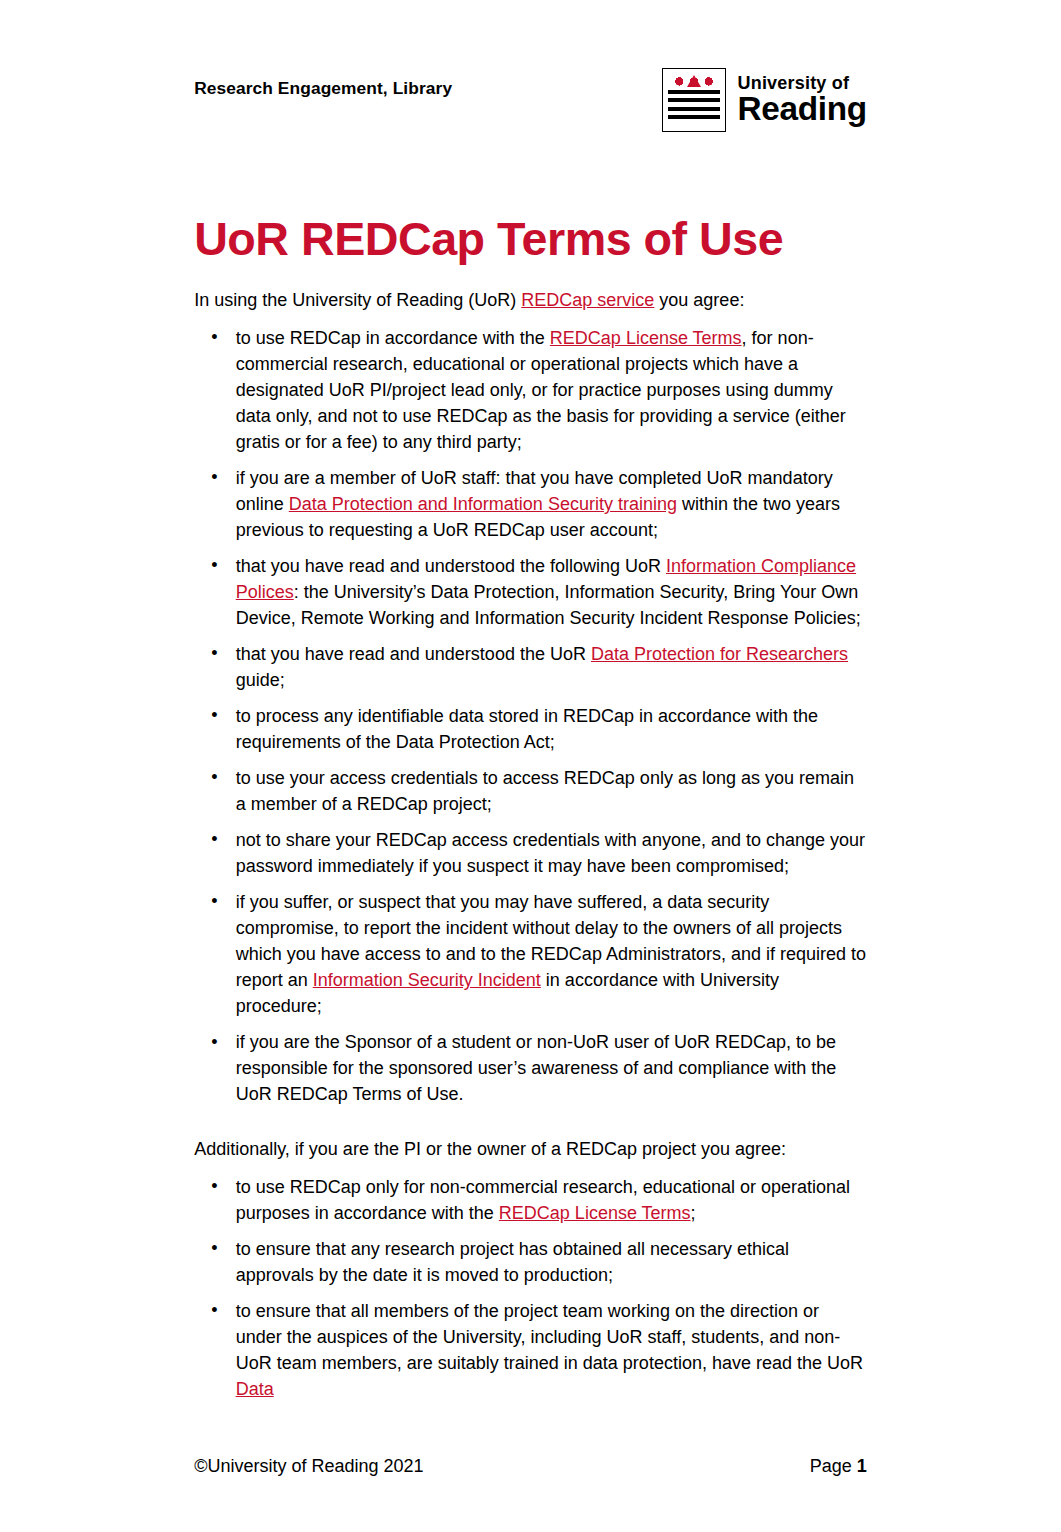Research Engagement, Library
University of Reading
UoR REDCap Terms of Use
In using the University of Reading (UoR) REDCap service you agree:
to use REDCap in accordance with the REDCap License Terms, for non-commercial research, educational or operational projects which have a designated UoR PI/project lead only, or for practice purposes using dummy data only, and not to use REDCap as the basis for providing a service (either gratis or for a fee) to any third party;
if you are a member of UoR staff: that you have completed UoR mandatory online Data Protection and Information Security training within the two years previous to requesting a UoR REDCap user account;
that you have read and understood the following UoR Information Compliance Polices: the University’s Data Protection, Information Security, Bring Your Own Device, Remote Working and Information Security Incident Response Policies;
that you have read and understood the UoR Data Protection for Researchers guide;
to process any identifiable data stored in REDCap in accordance with the requirements of the Data Protection Act;
to use your access credentials to access REDCap only as long as you remain a member of a REDCap project;
not to share your REDCap access credentials with anyone, and to change your password immediately if you suspect it may have been compromised;
if you suffer, or suspect that you may have suffered, a data security compromise, to report the incident without delay to the owners of all projects which you have access to and to the REDCap Administrators, and if required to report an Information Security Incident in accordance with University procedure;
if you are the Sponsor of a student or non-UoR user of UoR REDCap, to be responsible for the sponsored user’s awareness of and compliance with the UoR REDCap Terms of Use.
Additionally, if you are the PI or the owner of a REDCap project you agree:
to use REDCap only for non-commercial research, educational or operational purposes in accordance with the REDCap License Terms;
to ensure that any research project has obtained all necessary ethical approvals by the date it is moved to production;
to ensure that all members of the project team working on the direction or under the auspices of the University, including UoR staff, students, and non-UoR team members, are suitably trained in data protection, have read the UoR Data
©University of Reading 2021
Page 1